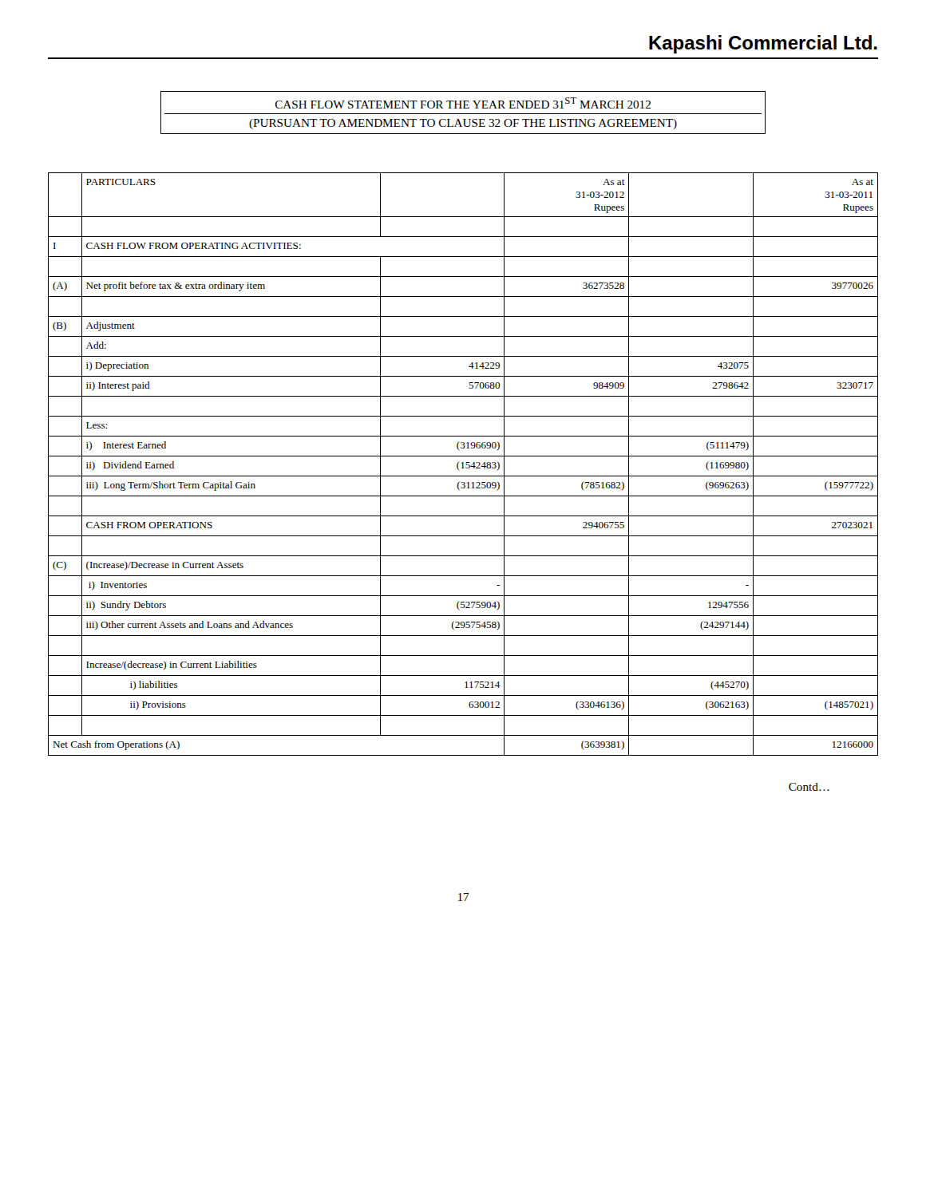Kapashi Commercial Ltd.
CASH FLOW STATEMENT FOR THE YEAR ENDED 31ST MARCH 2012
(PURSUANT TO AMENDMENT TO CLAUSE 32 OF THE LISTING AGREEMENT)
| | PARTICULARS | | As at 31-03-2012 Rupees | | As at 31-03-2011 Rupees |
| I | CASH FLOW FROM OPERATING ACTIVITIES: | | | |
| (A) | Net profit before tax & extra ordinary item | | 36273528 | | 39770026 |
| (B) | Adjustment | | | | |
| | Add: | | | | |
| | i) Depreciation | 414229 | | 432075 | |
| | ii) Interest paid | 570680 | 984909 | 2798642 | 3230717 |
| | Less: | | | | |
| | i) Interest Earned | (3196690) | | (5111479) | |
| | ii) Dividend Earned | (1542483) | | (1169980) | |
| | iii) Long Term/Short Term Capital Gain | (3112509) | (7851682) | (9696263) | (15977722) |
| | CASH FROM OPERATIONS | | 29406755 | | 27023021 |
| (C) | (Increase)/Decrease in Current Assets | | | | |
| | i) Inventories | - | | - | |
| | ii) Sundry Debtors | (5275904) | | 12947556 | |
| | iii) Other current Assets and Loans and Advances | (29575458) | | (24297144) | |
| | Increase/(decrease) in Current Liabilities | | | | |
| | i) liabilities | 1175214 | | (445270) | |
| | ii) Provisions | 630012 | (33046136) | (3062163) | (14857021) |
| Net Cash from Operations (A) | (3639381) | | 12166000 |
Contd…
17